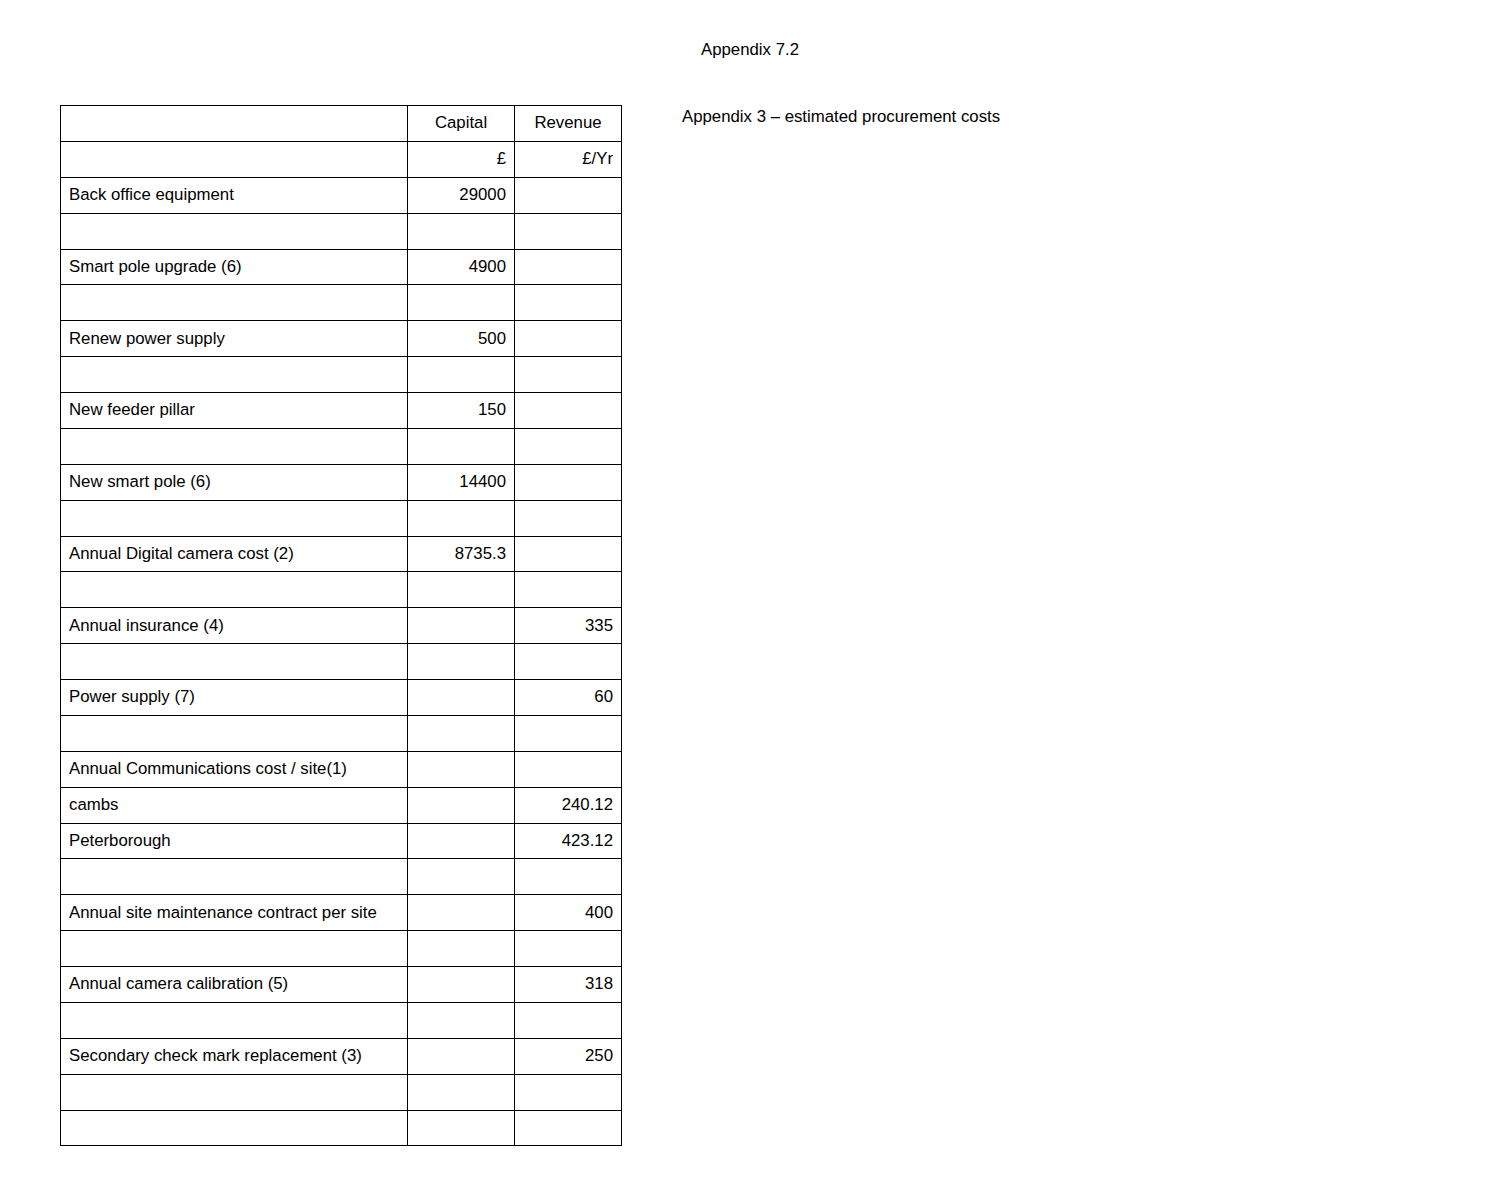Appendix 7.2
| | Capital | Revenue |
| | £ | £/Yr |
| Back office equipment | 29000 | |
| Smart pole upgrade (6) | 4900 | |
| Renew power supply | 500 | |
| New feeder pillar | 150 | |
| New smart pole (6) | 14400 | |
| Annual Digital camera cost (2) | 8735.3 | |
| Annual insurance (4) | | 335 |
| Power supply (7) | | 60 |
| Annual Communications cost / site(1) | | |
| cambs | | 240.12 |
| Peterborough | | 423.12 |
| Annual site maintenance contract per site | | 400 |
| Annual camera calibration (5) | | 318 |
| Secondary check mark replacement (3) | | 250 |
Appendix 3 – estimated procurement costs